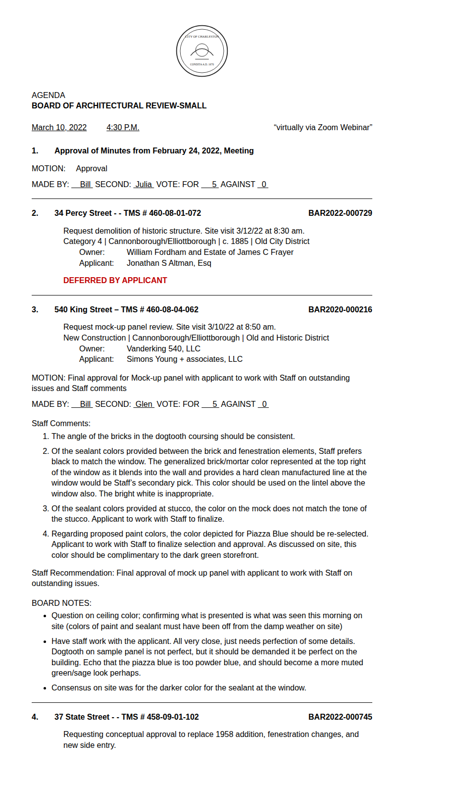AGENDA
BOARD OF ARCHITECTURAL REVIEW-SMALL
March 10, 2022 4:30 P.M. “virtually via Zoom Webinar”
1. Approval of Minutes from February 24, 2022, Meeting
MOTION: Approval
MADE BY: Bill SECOND: Julia VOTE: FOR 5 AGAINST 0
2. 34 Percy Street - - TMS # 460-08-01-072 BAR2022-000729
Request demolition of historic structure. Site visit 3/12/22 at 8:30 am.
Category 4 | Cannonborough/Elliottborough | c. 1885 | Old City District
Owner: William Fordham and Estate of James C Frayer
Applicant: Jonathan S Altman, Esq
DEFERRED BY APPLICANT
3. 540 King Street – TMS # 460-08-04-062 BAR2020-000216
Request mock-up panel review. Site visit 3/10/22 at 8:50 am.
New Construction | Cannonborough/Elliottborough | Old and Historic District
Owner: Vanderking 540, LLC
Applicant: Simons Young + associates, LLC
MOTION: Final approval for Mock-up panel with applicant to work with Staff on outstanding issues and Staff comments
MADE BY: Bill SECOND: Glen VOTE: FOR 5 AGAINST 0
Staff Comments:
The angle of the bricks in the dogtooth coursing should be consistent.
Of the sealant colors provided between the brick and fenestration elements, Staff prefers black to match the window. The generalized brick/mortar color represented at the top right of the window as it blends into the wall and provides a hard clean manufactured line at the window would be Staff’s secondary pick. This color should be used on the lintel above the window also. The bright white is inappropriate.
Of the sealant colors provided at stucco, the color on the mock does not match the tone of the stucco. Applicant to work with Staff to finalize.
Regarding proposed paint colors, the color depicted for Piazza Blue should be re-selected. Applicant to work with Staff to finalize selection and approval. As discussed on site, this color should be complimentary to the dark green storefront.
Staff Recommendation: Final approval of mock up panel with applicant to work with Staff on outstanding issues.
BOARD NOTES:
Question on ceiling color; confirming what is presented is what was seen this morning on site (colors of paint and sealant must have been off from the damp weather on site)
Have staff work with the applicant. All very close, just needs perfection of some details. Dogtooth on sample panel is not perfect, but it should be demanded it be perfect on the building. Echo that the piazza blue is too powder blue, and should become a more muted green/sage look perhaps.
Consensus on site was for the darker color for the sealant at the window.
4. 37 State Street - - TMS # 458-09-01-102 BAR2022-000745
Requesting conceptual approval to replace 1958 addition, fenestration changes, and new side entry.